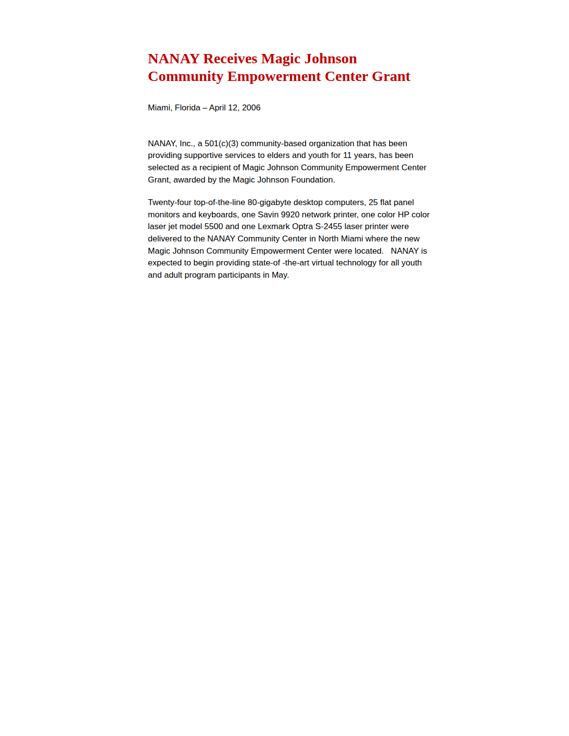NANAY Receives Magic Johnson Community Empowerment Center Grant
Miami, Florida – April 12, 2006
NANAY, Inc., a 501(c)(3) community-based organization that has been providing supportive services to elders and youth for 11 years, has been selected as a recipient of Magic Johnson Community Empowerment Center Grant, awarded by the Magic Johnson Foundation.
Twenty-four top-of-the-line 80-gigabyte desktop computers, 25 flat panel monitors and keyboards, one Savin 9920 network printer, one color HP color laser jet model 5500 and one Lexmark Optra S-2455 laser printer were delivered to the NANAY Community Center in North Miami where the new Magic Johnson Community Empowerment Center were located. NANAY is expected to begin providing state-of -the-art virtual technology for all youth and adult program participants in May.